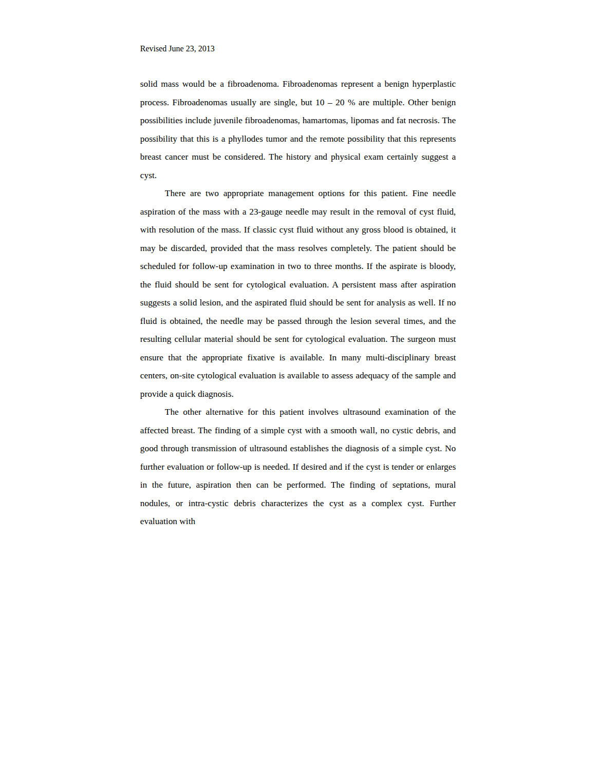Revised June 23, 2013
solid mass would be a fibroadenoma. Fibroadenomas represent a benign hyperplastic process. Fibroadenomas usually are single, but 10 – 20 % are multiple. Other benign possibilities include juvenile fibroadenomas, hamartomas, lipomas and fat necrosis. The possibility that this is a phyllodes tumor and the remote possibility that this represents breast cancer must be considered. The history and physical exam certainly suggest a cyst.
There are two appropriate management options for this patient. Fine needle aspiration of the mass with a 23-gauge needle may result in the removal of cyst fluid, with resolution of the mass. If classic cyst fluid without any gross blood is obtained, it may be discarded, provided that the mass resolves completely. The patient should be scheduled for follow-up examination in two to three months. If the aspirate is bloody, the fluid should be sent for cytological evaluation. A persistent mass after aspiration suggests a solid lesion, and the aspirated fluid should be sent for analysis as well. If no fluid is obtained, the needle may be passed through the lesion several times, and the resulting cellular material should be sent for cytological evaluation. The surgeon must ensure that the appropriate fixative is available. In many multi-disciplinary breast centers, on-site cytological evaluation is available to assess adequacy of the sample and provide a quick diagnosis.
The other alternative for this patient involves ultrasound examination of the affected breast. The finding of a simple cyst with a smooth wall, no cystic debris, and good through transmission of ultrasound establishes the diagnosis of a simple cyst. No further evaluation or follow-up is needed. If desired and if the cyst is tender or enlarges in the future, aspiration then can be performed. The finding of septations, mural nodules, or intra-cystic debris characterizes the cyst as a complex cyst. Further evaluation with